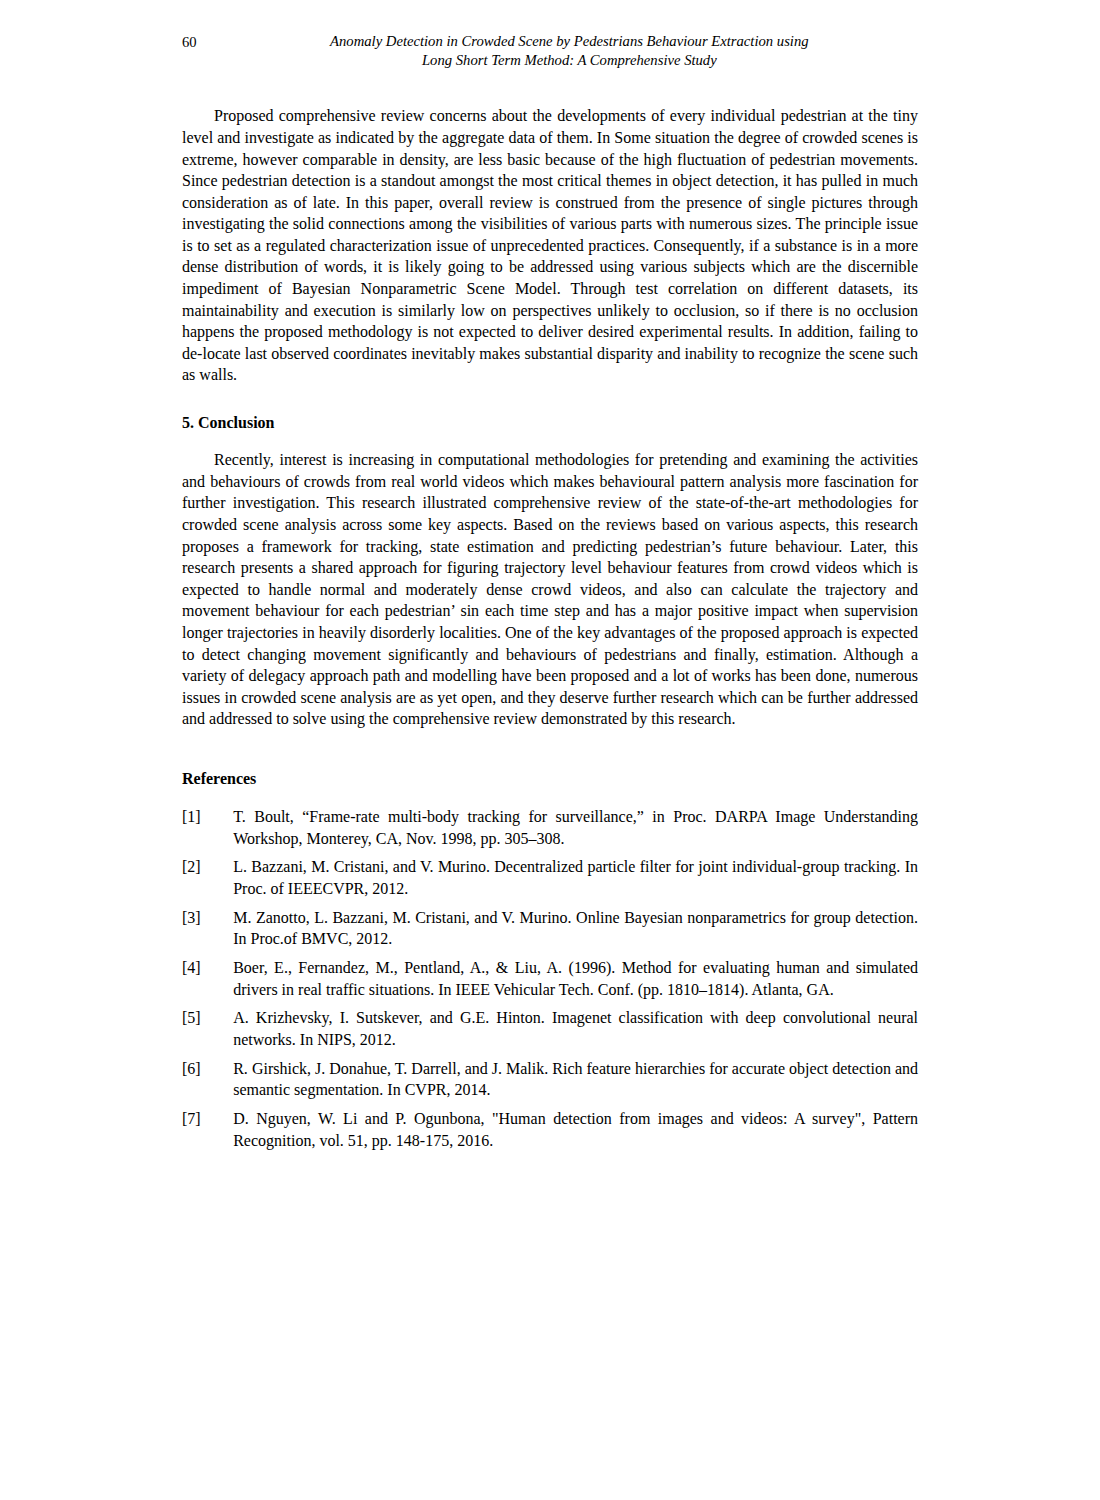60
Anomaly Detection in Crowded Scene by Pedestrians Behaviour Extraction using
Long Short Term Method: A Comprehensive Study
Proposed comprehensive review concerns about the developments of every individual pedestrian at the tiny level and investigate as indicated by the aggregate data of them. In Some situation the degree of crowded scenes is extreme, however comparable in density, are less basic because of the high fluctuation of pedestrian movements. Since pedestrian detection is a standout amongst the most critical themes in object detection, it has pulled in much consideration as of late. In this paper, overall review is construed from the presence of single pictures through investigating the solid connections among the visibilities of various parts with numerous sizes. The principle issue is to set as a regulated characterization issue of unprecedented practices. Consequently, if a substance is in a more dense distribution of words, it is likely going to be addressed using various subjects which are the discernible impediment of Bayesian Nonparametric Scene Model. Through test correlation on different datasets, its maintainability and execution is similarly low on perspectives unlikely to occlusion, so if there is no occlusion happens the proposed methodology is not expected to deliver desired experimental results. In addition, failing to de-locate last observed coordinates inevitably makes substantial disparity and inability to recognize the scene such as walls.
5. Conclusion
Recently, interest is increasing in computational methodologies for pretending and examining the activities and behaviours of crowds from real world videos which makes behavioural pattern analysis more fascination for further investigation. This research illustrated comprehensive review of the state-of-the-art methodologies for crowded scene analysis across some key aspects. Based on the reviews based on various aspects, this research proposes a framework for tracking, state estimation and predicting pedestrian’s future behaviour. Later, this research presents a shared approach for figuring trajectory level behaviour features from crowd videos which is expected to handle normal and moderately dense crowd videos, and also can calculate the trajectory and movement behaviour for each pedestrian’ sin each time step and has a major positive impact when supervision longer trajectories in heavily disorderly localities. One of the key advantages of the proposed approach is expected to detect changing movement significantly and behaviours of pedestrians and finally, estimation. Although a variety of delegacy approach path and modelling have been proposed and a lot of works has been done, numerous issues in crowded scene analysis are as yet open, and they deserve further research which can be further addressed and addressed to solve using the comprehensive review demonstrated by this research.
References
[1] T. Boult, “Frame-rate multi-body tracking for surveillance,” in Proc. DARPA Image Understanding Workshop, Monterey, CA, Nov. 1998, pp. 305–308.
[2] L. Bazzani, M. Cristani, and V. Murino. Decentralized particle filter for joint individual-group tracking. In Proc. of IEEECVPR, 2012.
[3] M. Zanotto, L. Bazzani, M. Cristani, and V. Murino. Online Bayesian nonparametrics for group detection. In Proc.of BMVC, 2012.
[4] Boer, E., Fernandez, M., Pentland, A., & Liu, A. (1996). Method for evaluating human and simulated drivers in real traffic situations. In IEEE Vehicular Tech. Conf. (pp. 1810–1814). Atlanta, GA.
[5] A. Krizhevsky, I. Sutskever, and G.E. Hinton. Imagenet classification with deep convolutional neural networks. In NIPS, 2012.
[6] R. Girshick, J. Donahue, T. Darrell, and J. Malik. Rich feature hierarchies for accurate object detection and semantic segmentation. In CVPR, 2014.
[7] D. Nguyen, W. Li and P. Ogunbona, "Human detection from images and videos: A survey", Pattern Recognition, vol. 51, pp. 148-175, 2016.